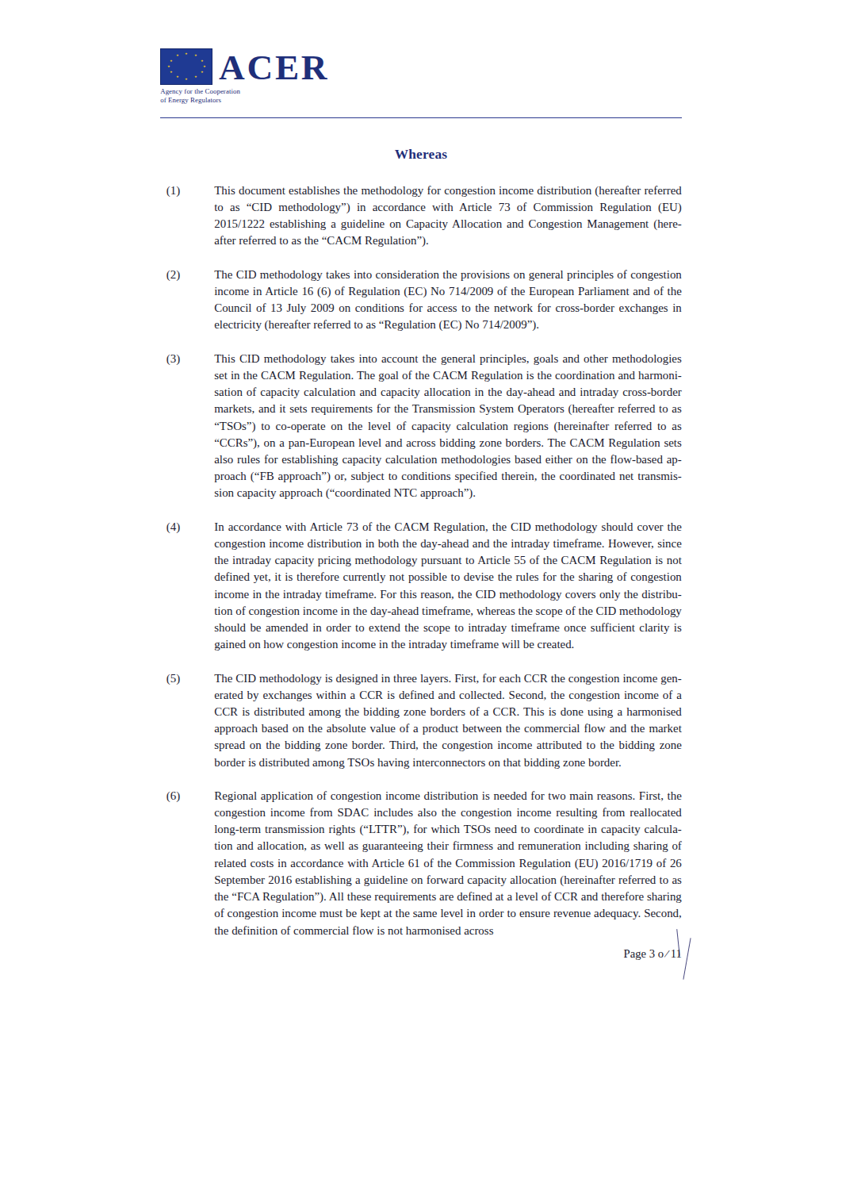★ ★ ★ ★ ★ ★ ★ ★ ★ ★ ★ ★
ACER
Agency for the Cooperation
of Energy Regulators
Whereas
This document establishes the methodology for congestion income distribution (hereafter referred to as “CID methodology”) in accordance with Article 73 of Commission Regulation (EU) 2015/1222 establishing a guideline on Capacity Allocation and Congestion Management (hereafter referred to as the “CACM Regulation”).
The CID methodology takes into consideration the provisions on general principles of congestion income in Article 16 (6) of Regulation (EC) No 714/2009 of the European Parliament and of the Council of 13 July 2009 on conditions for access to the network for cross-border exchanges in electricity (hereafter referred to as “Regulation (EC) No 714/2009”).
This CID methodology takes into account the general principles, goals and other methodologies set in the CACM Regulation. The goal of the CACM Regulation is the coordination and harmonisation of capacity calculation and capacity allocation in the day-ahead and intraday cross-border markets, and it sets requirements for the Transmission System Operators (hereafter referred to as “TSOs”) to co-operate on the level of capacity calculation regions (hereinafter referred to as “CCRs”), on a pan-European level and across bidding zone borders. The CACM Regulation sets also rules for establishing capacity calculation methodologies based either on the flow-based approach (“FB approach”) or, subject to conditions specified therein, the coordinated net transmission capacity approach (“coordinated NTC approach”).
In accordance with Article 73 of the CACM Regulation, the CID methodology should cover the congestion income distribution in both the day-ahead and the intraday timeframe. However, since the intraday capacity pricing methodology pursuant to Article 55 of the CACM Regulation is not defined yet, it is therefore currently not possible to devise the rules for the sharing of congestion income in the intraday timeframe. For this reason, the CID methodology covers only the distribution of congestion income in the day-ahead timeframe, whereas the scope of the CID methodology should be amended in order to extend the scope to intraday timeframe once sufficient clarity is gained on how congestion income in the intraday timeframe will be created.
The CID methodology is designed in three layers. First, for each CCR the congestion income generated by exchanges within a CCR is defined and collected. Second, the congestion income of a CCR is distributed among the bidding zone borders of a CCR. This is done using a harmonised approach based on the absolute value of a product between the commercial flow and the market spread on the bidding zone border. Third, the congestion income attributed to the bidding zone border is distributed among TSOs having interconnectors on that bidding zone border.
Regional application of congestion income distribution is needed for two main reasons. First, the congestion income from SDAC includes also the congestion income resulting from reallocated long-term transmission rights (“LTTR”), for which TSOs need to coordinate in capacity calculation and allocation, as well as guaranteeing their firmness and remuneration including sharing of related costs in accordance with Article 61 of the Commission Regulation (EU) 2016/1719 of 26 September 2016 establishing a guideline on forward capacity allocation (hereinafter referred to as the “FCA Regulation”). All these requirements are defined at a level of CCR and therefore sharing of congestion income must be kept at the same level in order to ensure revenue adequacy. Second, the definition of commercial flow is not harmonised across
Page 3 o/11